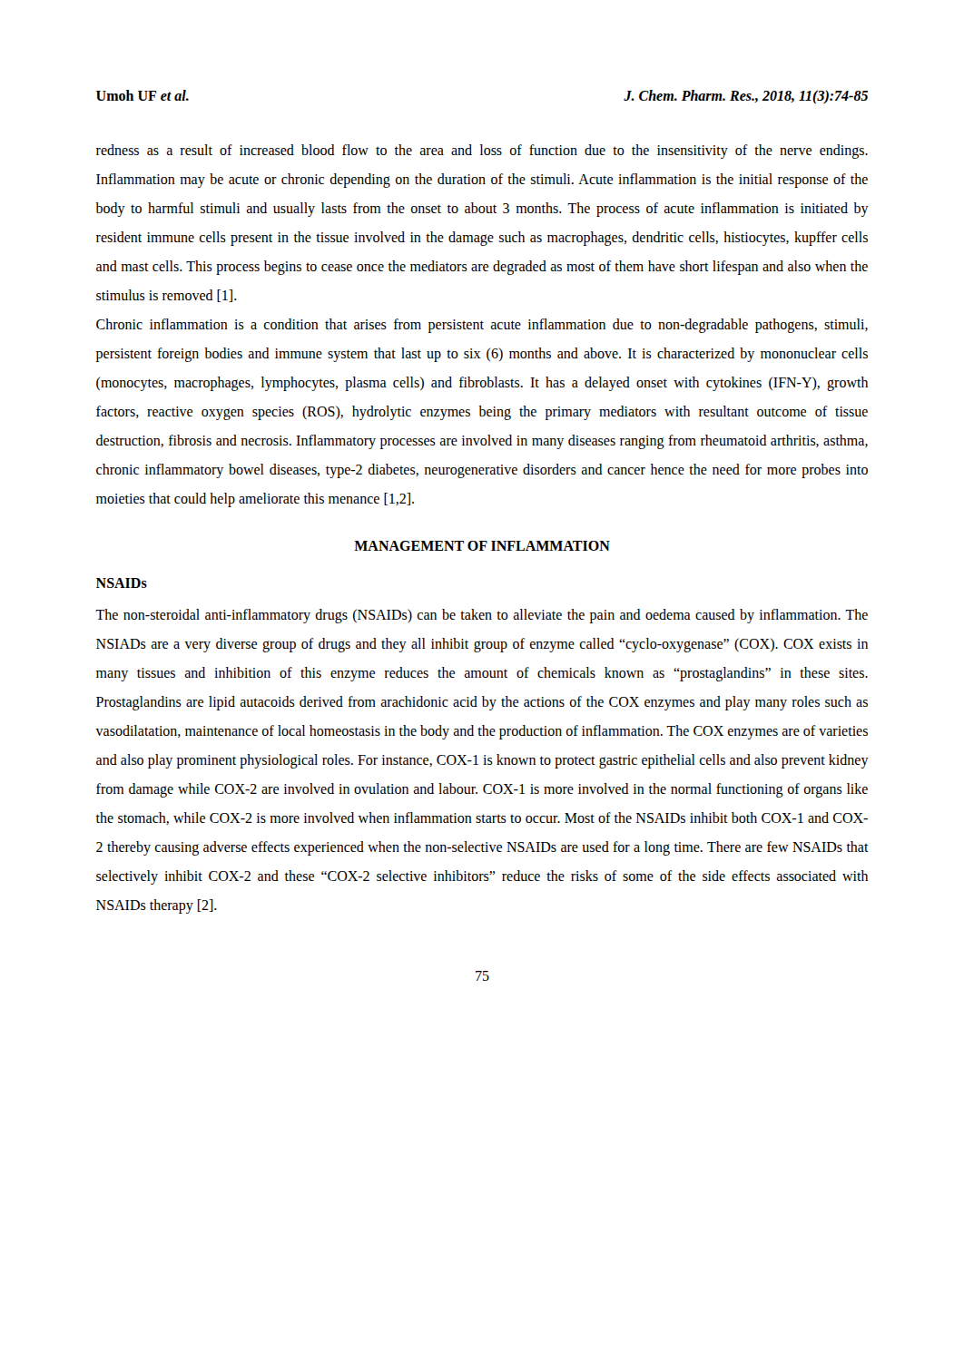Umoh UF et al. J. Chem. Pharm. Res., 2018, 11(3):74-85
redness as a result of increased blood flow to the area and loss of function due to the insensitivity of the nerve endings. Inflammation may be acute or chronic depending on the duration of the stimuli. Acute inflammation is the initial response of the body to harmful stimuli and usually lasts from the onset to about 3 months. The process of acute inflammation is initiated by resident immune cells present in the tissue involved in the damage such as macrophages, dendritic cells, histiocytes, kupffer cells and mast cells. This process begins to cease once the mediators are degraded as most of them have short lifespan and also when the stimulus is removed [1].
Chronic inflammation is a condition that arises from persistent acute inflammation due to non-degradable pathogens, stimuli, persistent foreign bodies and immune system that last up to six (6) months and above. It is characterized by mononuclear cells (monocytes, macrophages, lymphocytes, plasma cells) and fibroblasts. It has a delayed onset with cytokines (IFN-Y), growth factors, reactive oxygen species (ROS), hydrolytic enzymes being the primary mediators with resultant outcome of tissue destruction, fibrosis and necrosis. Inflammatory processes are involved in many diseases ranging from rheumatoid arthritis, asthma, chronic inflammatory bowel diseases, type-2 diabetes, neurogenerative disorders and cancer hence the need for more probes into moieties that could help ameliorate this menance [1,2].
MANAGEMENT OF INFLAMMATION
NSAIDs
The non-steroidal anti-inflammatory drugs (NSAIDs) can be taken to alleviate the pain and oedema caused by inflammation. The NSIADs are a very diverse group of drugs and they all inhibit group of enzyme called “cyclo-oxygenase” (COX). COX exists in many tissues and inhibition of this enzyme reduces the amount of chemicals known as “prostaglandins” in these sites. Prostaglandins are lipid autacoids derived from arachidonic acid by the actions of the COX enzymes and play many roles such as vasodilatation, maintenance of local homeostasis in the body and the production of inflammation. The COX enzymes are of varieties and also play prominent physiological roles. For instance, COX-1 is known to protect gastric epithelial cells and also prevent kidney from damage while COX-2 are involved in ovulation and labour. COX-1 is more involved in the normal functioning of organs like the stomach, while COX-2 is more involved when inflammation starts to occur. Most of the NSAIDs inhibit both COX-1 and COX-2 thereby causing adverse effects experienced when the non-selective NSAIDs are used for a long time. There are few NSAIDs that selectively inhibit COX-2 and these “COX-2 selective inhibitors” reduce the risks of some of the side effects associated with NSAIDs therapy [2].
75